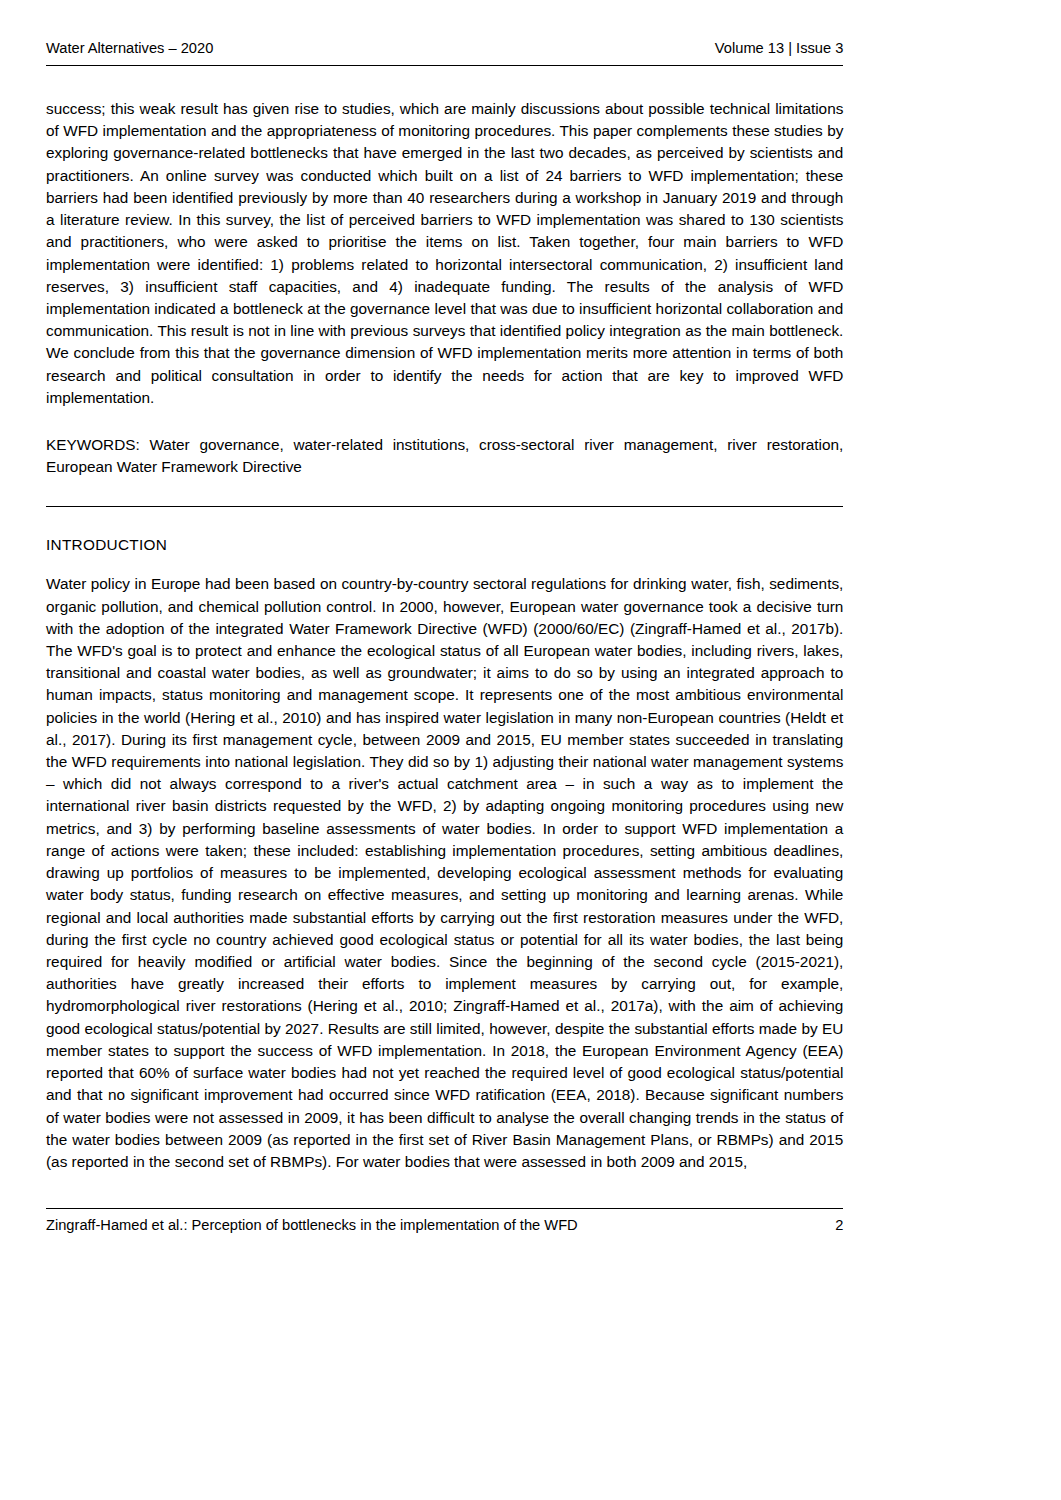Water Alternatives – 2020
Volume 13 | Issue 3
success; this weak result has given rise to studies, which are mainly discussions about possible technical limitations of WFD implementation and the appropriateness of monitoring procedures. This paper complements these studies by exploring governance-related bottlenecks that have emerged in the last two decades, as perceived by scientists and practitioners. An online survey was conducted which built on a list of 24 barriers to WFD implementation; these barriers had been identified previously by more than 40 researchers during a workshop in January 2019 and through a literature review. In this survey, the list of perceived barriers to WFD implementation was shared to 130 scientists and practitioners, who were asked to prioritise the items on list. Taken together, four main barriers to WFD implementation were identified: 1) problems related to horizontal intersectoral communication, 2) insufficient land reserves, 3) insufficient staff capacities, and 4) inadequate funding. The results of the analysis of WFD implementation indicated a bottleneck at the governance level that was due to insufficient horizontal collaboration and communication. This result is not in line with previous surveys that identified policy integration as the main bottleneck. We conclude from this that the governance dimension of WFD implementation merits more attention in terms of both research and political consultation in order to identify the needs for action that are key to improved WFD implementation.
KEYWORDS: Water governance, water-related institutions, cross-sectoral river management, river restoration, European Water Framework Directive
INTRODUCTION
Water policy in Europe had been based on country-by-country sectoral regulations for drinking water, fish, sediments, organic pollution, and chemical pollution control. In 2000, however, European water governance took a decisive turn with the adoption of the integrated Water Framework Directive (WFD) (2000/60/EC) (Zingraff-Hamed et al., 2017b). The WFD's goal is to protect and enhance the ecological status of all European water bodies, including rivers, lakes, transitional and coastal water bodies, as well as groundwater; it aims to do so by using an integrated approach to human impacts, status monitoring and management scope. It represents one of the most ambitious environmental policies in the world (Hering et al., 2010) and has inspired water legislation in many non-European countries (Heldt et al., 2017). During its first management cycle, between 2009 and 2015, EU member states succeeded in translating the WFD requirements into national legislation. They did so by 1) adjusting their national water management systems – which did not always correspond to a river's actual catchment area – in such a way as to implement the international river basin districts requested by the WFD, 2) by adapting ongoing monitoring procedures using new metrics, and 3) by performing baseline assessments of water bodies. In order to support WFD implementation a range of actions were taken; these included: establishing implementation procedures, setting ambitious deadlines, drawing up portfolios of measures to be implemented, developing ecological assessment methods for evaluating water body status, funding research on effective measures, and setting up monitoring and learning arenas. While regional and local authorities made substantial efforts by carrying out the first restoration measures under the WFD, during the first cycle no country achieved good ecological status or potential for all its water bodies, the last being required for heavily modified or artificial water bodies. Since the beginning of the second cycle (2015-2021), authorities have greatly increased their efforts to implement measures by carrying out, for example, hydromorphological river restorations (Hering et al., 2010; Zingraff-Hamed et al., 2017a), with the aim of achieving good ecological status/potential by 2027. Results are still limited, however, despite the substantial efforts made by EU member states to support the success of WFD implementation. In 2018, the European Environment Agency (EEA) reported that 60% of surface water bodies had not yet reached the required level of good ecological status/potential and that no significant improvement had occurred since WFD ratification (EEA, 2018). Because significant numbers of water bodies were not assessed in 2009, it has been difficult to analyse the overall changing trends in the status of the water bodies between 2009 (as reported in the first set of River Basin Management Plans, or RBMPs) and 2015 (as reported in the second set of RBMPs). For water bodies that were assessed in both 2009 and 2015,
Zingraff-Hamed et al.: Perception of bottlenecks in the implementation of the WFD
2